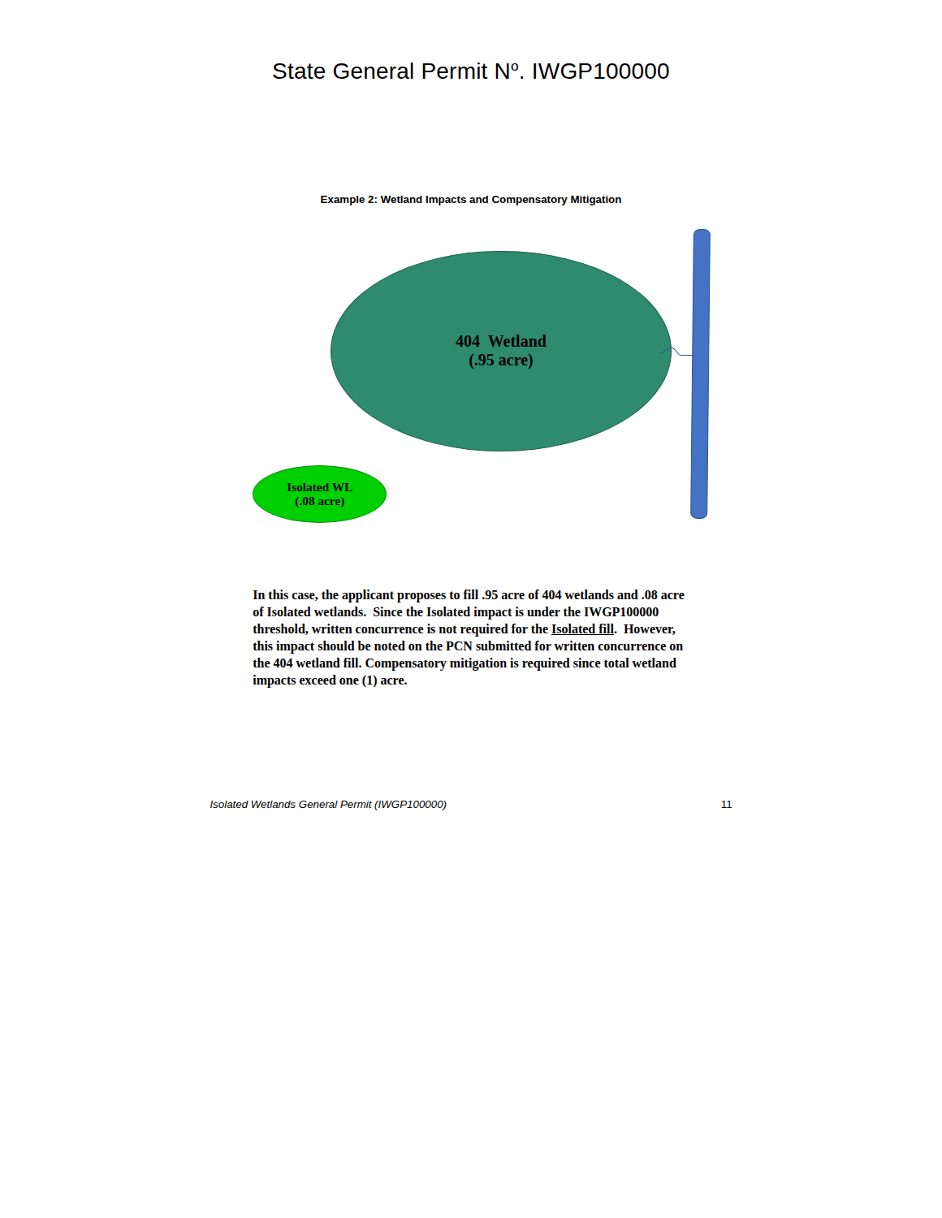State General Permit No. IWGP100000
Example 2: Wetland Impacts and Compensatory Mitigation
404 Wetland
(.95 acre)
Isolated WL
(.08 acre)
In this case, the applicant proposes to fill .95 acre of 404 wetlands and .08 acre of Isolated wetlands. Since the Isolated impact is under the IWGP100000 threshold, written concurrence is not required for the Isolated fill. However, this impact should be noted on the PCN submitted for written concurrence on the 404 wetland fill. Compensatory mitigation is required since total wetland impacts exceed one (1) acre.
Isolated Wetlands General Permit (IWGP100000) 11